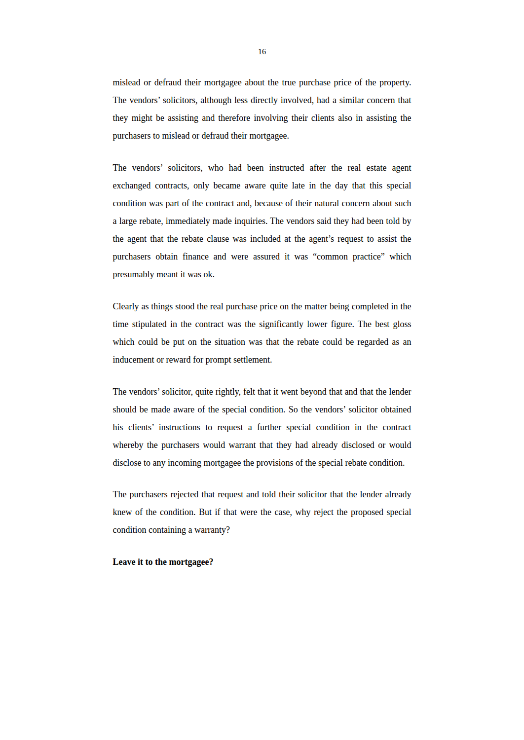16
mislead or defraud their mortgagee about the true purchase price of the property. The vendors’ solicitors, although less directly involved, had a similar concern that they might be assisting and therefore involving their clients also in assisting the purchasers to mislead or defraud their mortgagee.
The vendors’ solicitors, who had been instructed after the real estate agent exchanged contracts, only became aware quite late in the day that this special condition was part of the contract and, because of their natural concern about such a large rebate, immediately made inquiries. The vendors said they had been told by the agent that the rebate clause was included at the agent’s request to assist the purchasers obtain finance and were assured it was “common practice” which presumably meant it was ok.
Clearly as things stood the real purchase price on the matter being completed in the time stipulated in the contract was the significantly lower figure. The best gloss which could be put on the situation was that the rebate could be regarded as an inducement or reward for prompt settlement.
The vendors’ solicitor, quite rightly, felt that it went beyond that and that the lender should be made aware of the special condition. So the vendors’ solicitor obtained his clients’ instructions to request a further special condition in the contract whereby the purchasers would warrant that they had already disclosed or would disclose to any incoming mortgagee the provisions of the special rebate condition.
The purchasers rejected that request and told their solicitor that the lender already knew of the condition. But if that were the case, why reject the proposed special condition containing a warranty?
Leave it to the mortgagee?